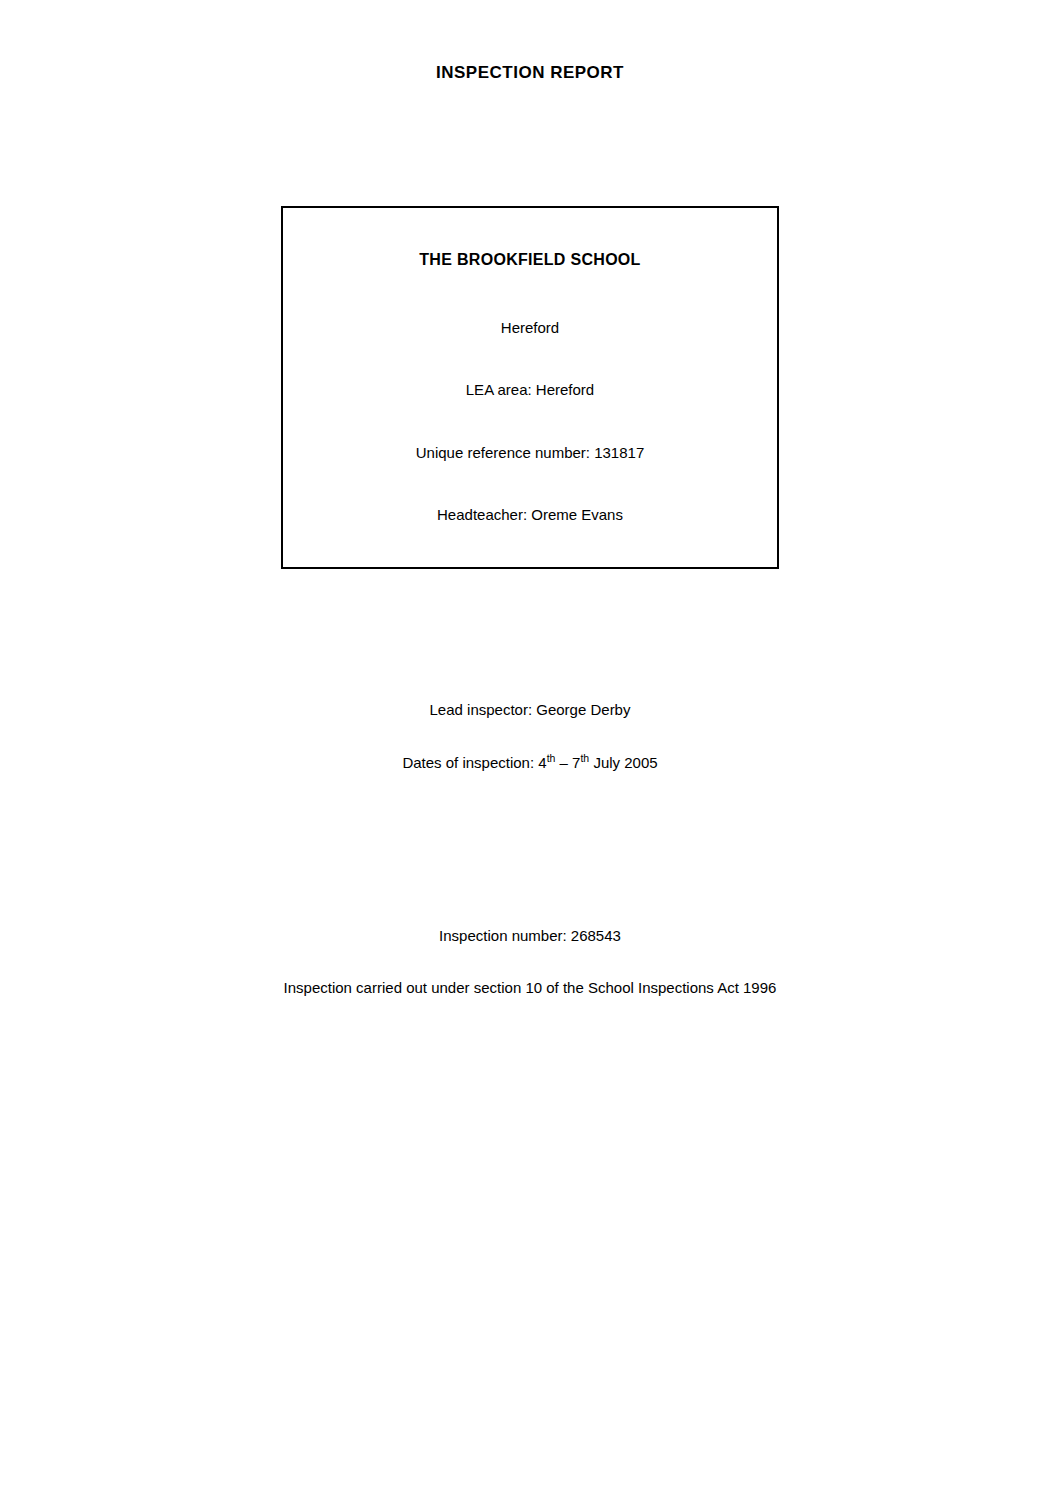INSPECTION REPORT
THE BROOKFIELD SCHOOL
Hereford
LEA area: Hereford
Unique reference number: 131817
Headteacher: Oreme Evans
Lead inspector: George Derby
Dates of inspection: 4th – 7th July 2005
Inspection number: 268543
Inspection carried out under section 10 of the School Inspections Act 1996